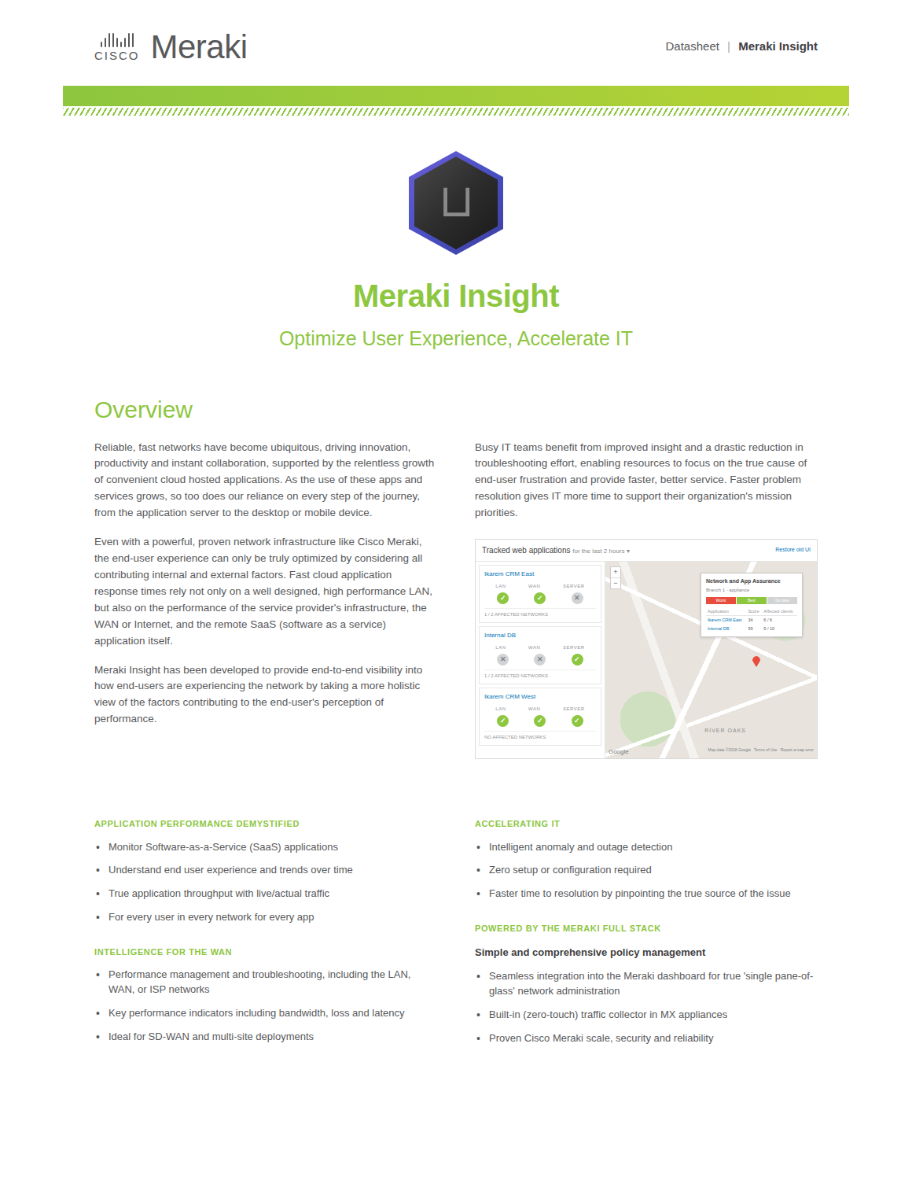CISCO
Meraki
Datasheet | Meraki Insight
⊔
Meraki Insight
Optimize User Experience, Accelerate IT
Overview
Reliable, fast networks have become ubiquitous, driving innovation, productivity and instant collaboration, supported by the relentless growth of convenient cloud hosted applications. As the use of these apps and services grows, so too does our reliance on every step of the journey, from the application server to the desktop or mobile device.
Even with a powerful, proven network infrastructure like Cisco Meraki, the end-user experience can only be truly optimized by considering all contributing internal and external factors. Fast cloud application response times rely not only on a well designed, high performance LAN, but also on the performance of the service provider's infrastructure, the WAN or Internet, and the remote SaaS (software as a service) application itself.
Meraki Insight has been developed to provide end-to-end visibility into how end-users are experiencing the network by taking a more holistic view of the factors contributing to the end-user's perception of performance.
Busy IT teams benefit from improved insight and a drastic reduction in troubleshooting effort, enabling resources to focus on the true cause of end-user frustration and provide faster, better service. Faster problem resolution gives IT more time to support their organization's mission priorities.
Tracked web applications for the last 2 hours ▾
Restore old UI
Ikarem CRM East
LAN WAN SERVER
✓
✓
✕
1 / 2 AFFECTED NETWORKS
Internal DB
LAN WAN SERVER
✕
✕
✓
1 / 2 AFFECTED NETWORKS
Ikarem CRM West
LAN WAN SERVER
✓
✓
✓
NO AFFECTED NETWORKS
+
−
Network and App Assurance
Branch 1 - appliance
Worst Best No data
| Application | Score | Affected clients |
| --- | --- | --- |
| Ikarem CRM East | 34 | 6 / 6 |
| Internal DB | 59 | 5 / 10 |
RIVER OAKS
Google Map data ©2018 Google Terms of Use Report a map error
APPLICATION PERFORMANCE DEMYSTIFIED
Monitor Software-as-a-Service (SaaS) applications
Understand end user experience and trends over time
True application throughput with live/actual traffic
For every user in every network for every app
INTELLIGENCE FOR THE WAN
Performance management and troubleshooting, including the LAN, WAN, or ISP networks
Key performance indicators including bandwidth, loss and latency
Ideal for SD-WAN and multi-site deployments
ACCELERATING IT
Intelligent anomaly and outage detection
Zero setup or configuration required
Faster time to resolution by pinpointing the true source of the issue
POWERED BY THE MERAKI FULL STACK
Simple and comprehensive policy management
Seamless integration into the Meraki dashboard for true 'single pane-of-glass' network administration
Built-in (zero-touch) traffic collector in MX appliances
Proven Cisco Meraki scale, security and reliability